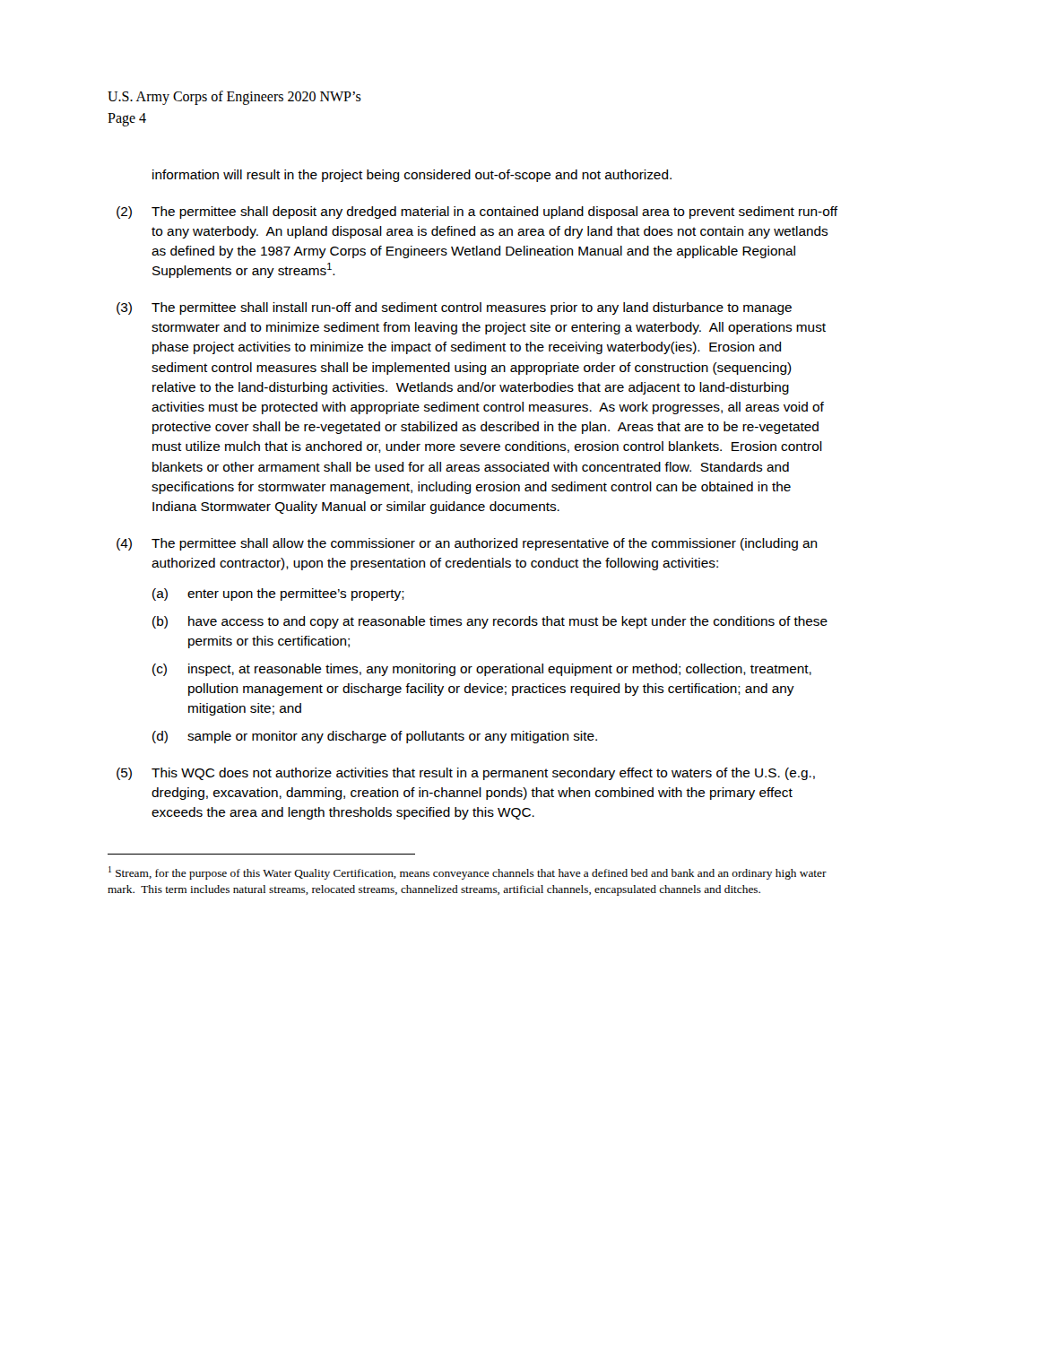U.S. Army Corps of Engineers 2020 NWP’s
Page 4
information will result in the project being considered out-of-scope and not authorized.
(2) The permittee shall deposit any dredged material in a contained upland disposal area to prevent sediment run-off to any waterbody. An upland disposal area is defined as an area of dry land that does not contain any wetlands as defined by the 1987 Army Corps of Engineers Wetland Delineation Manual and the applicable Regional Supplements or any streams1.
(3) The permittee shall install run-off and sediment control measures prior to any land disturbance to manage stormwater and to minimize sediment from leaving the project site or entering a waterbody. All operations must phase project activities to minimize the impact of sediment to the receiving waterbody(ies). Erosion and sediment control measures shall be implemented using an appropriate order of construction (sequencing) relative to the land-disturbing activities. Wetlands and/or waterbodies that are adjacent to land-disturbing activities must be protected with appropriate sediment control measures. As work progresses, all areas void of protective cover shall be re-vegetated or stabilized as described in the plan. Areas that are to be re-vegetated must utilize mulch that is anchored or, under more severe conditions, erosion control blankets. Erosion control blankets or other armament shall be used for all areas associated with concentrated flow. Standards and specifications for stormwater management, including erosion and sediment control can be obtained in the Indiana Stormwater Quality Manual or similar guidance documents.
(4) The permittee shall allow the commissioner or an authorized representative of the commissioner (including an authorized contractor), upon the presentation of credentials to conduct the following activities:
(a) enter upon the permittee’s property;
(b) have access to and copy at reasonable times any records that must be kept under the conditions of these permits or this certification;
(c) inspect, at reasonable times, any monitoring or operational equipment or method; collection, treatment, pollution management or discharge facility or device; practices required by this certification; and any mitigation site; and
(d) sample or monitor any discharge of pollutants or any mitigation site.
(5) This WQC does not authorize activities that result in a permanent secondary effect to waters of the U.S. (e.g., dredging, excavation, damming, creation of in-channel ponds) that when combined with the primary effect exceeds the area and length thresholds specified by this WQC.
1 Stream, for the purpose of this Water Quality Certification, means conveyance channels that have a defined bed and bank and an ordinary high water mark. This term includes natural streams, relocated streams, channelized streams, artificial channels, encapsulated channels and ditches.